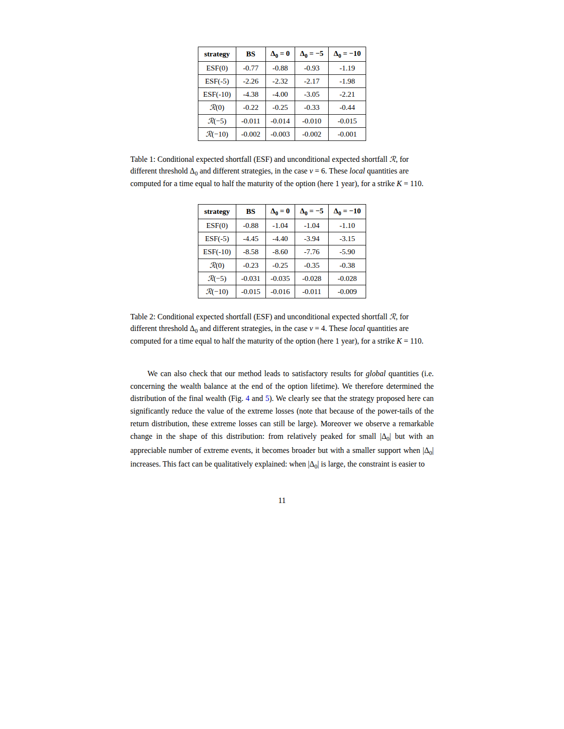| strategy | BS | Δ 0 = 0 | Δ 0 = −5 | Δ 0 = −10 |
| --- | --- | --- | --- | --- |
| ESF(0) | -0.77 | -0.88 | -0.93 | -1.19 |
| ESF(-5) | -2.26 | -2.32 | -2.17 | -1.98 |
| ESF(-10) | -4.38 | -4.00 | -3.05 | -2.21 |
| ℛ (0) | -0.22 | -0.25 | -0.33 | -0.44 |
| ℛ (−5) | -0.011 | -0.014 | -0.010 | -0.015 |
| ℛ (−10) | -0.002 | -0.003 | -0.002 | -0.001 |
Table 1: Conditional expected shortfall (ESF) and unconditional expected shortfall ℛ, for different threshold Δ0 and different strategies, in the case ν = 6. These local quantities are computed for a time equal to half the maturity of the option (here 1 year), for a strike K = 110.
| strategy | BS | Δ 0 = 0 | Δ 0 = −5 | Δ 0 = −10 |
| --- | --- | --- | --- | --- |
| ESF(0) | -0.88 | -1.04 | -1.04 | -1.10 |
| ESF(-5) | -4.45 | -4.40 | -3.94 | -3.15 |
| ESF(-10) | -8.58 | -8.60 | -7.76 | -5.90 |
| ℛ (0) | -0.23 | -0.25 | -0.35 | -0.38 |
| ℛ (−5) | -0.031 | -0.035 | -0.028 | -0.028 |
| ℛ (−10) | -0.015 | -0.016 | -0.011 | -0.009 |
Table 2: Conditional expected shortfall (ESF) and unconditional expected shortfall ℛ, for different threshold Δ0 and different strategies, in the case ν = 4. These local quantities are computed for a time equal to half the maturity of the option (here 1 year), for a strike K = 110.
We can also check that our method leads to satisfactory results for global quantities (i.e. concerning the wealth balance at the end of the option lifetime). We therefore determined the distribution of the final wealth (Fig. 4 and 5). We clearly see that the strategy proposed here can significantly reduce the value of the extreme losses (note that because of the power-tails of the return distribution, these extreme losses can still be large). Moreover we observe a remarkable change in the shape of this distribution: from relatively peaked for small |Δ0| but with an appreciable number of extreme events, it becomes broader but with a smaller support when |Δ0| increases. This fact can be qualitatively explained: when |Δ0| is large, the constraint is easier to
11